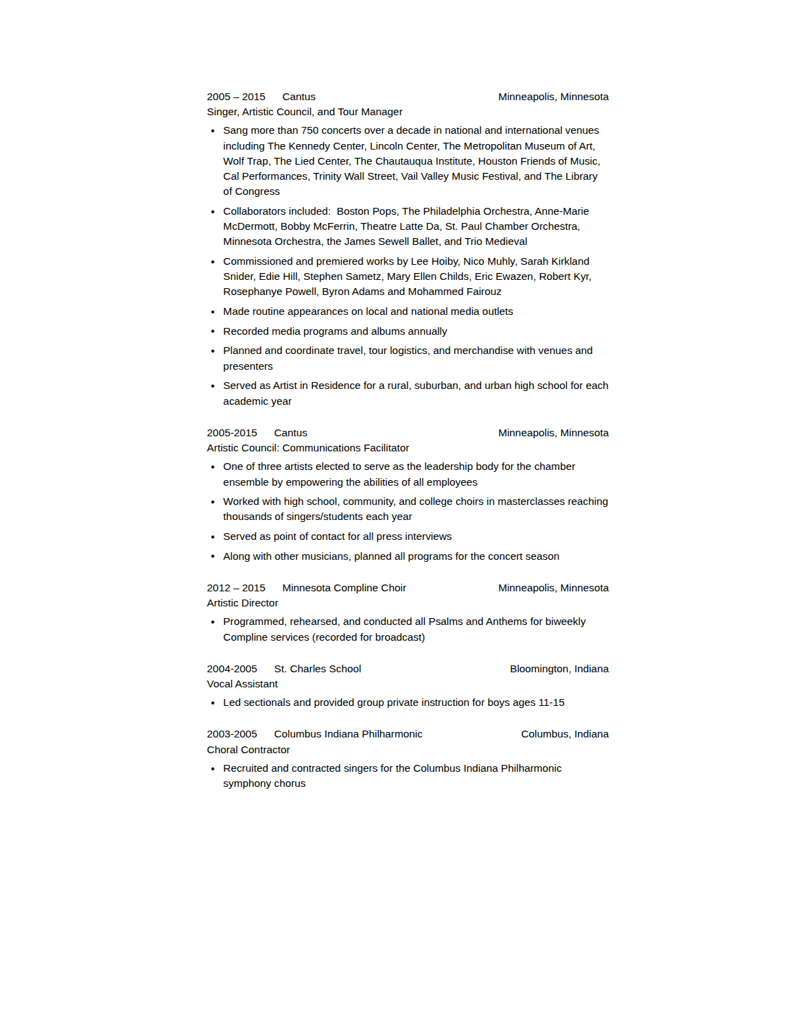2005 – 2015 Cantus Minneapolis, Minnesota
Singer, Artistic Council, and Tour Manager
Sang more than 750 concerts over a decade in national and international venues including The Kennedy Center, Lincoln Center, The Metropolitan Museum of Art, Wolf Trap, The Lied Center, The Chautauqua Institute, Houston Friends of Music, Cal Performances, Trinity Wall Street, Vail Valley Music Festival, and The Library of Congress
Collaborators included: Boston Pops, The Philadelphia Orchestra, Anne-Marie McDermott, Bobby McFerrin, Theatre Latte Da, St. Paul Chamber Orchestra, Minnesota Orchestra, the James Sewell Ballet, and Trio Medieval
Commissioned and premiered works by Lee Hoiby, Nico Muhly, Sarah Kirkland Snider, Edie Hill, Stephen Sametz, Mary Ellen Childs, Eric Ewazen, Robert Kyr, Rosephanye Powell, Byron Adams and Mohammed Fairouz
Made routine appearances on local and national media outlets
Recorded media programs and albums annually
Planned and coordinate travel, tour logistics, and merchandise with venues and presenters
Served as Artist in Residence for a rural, suburban, and urban high school for each academic year
2005-2015 Cantus Minneapolis, Minnesota
Artistic Council: Communications Facilitator
One of three artists elected to serve as the leadership body for the chamber ensemble by empowering the abilities of all employees
Worked with high school, community, and college choirs in masterclasses reaching thousands of singers/students each year
Served as point of contact for all press interviews
Along with other musicians, planned all programs for the concert season
2012 – 2015 Minnesota Compline Choir Minneapolis, Minnesota
Artistic Director
Programmed, rehearsed, and conducted all Psalms and Anthems for biweekly Compline services (recorded for broadcast)
2004-2005 St. Charles School Bloomington, Indiana
Vocal Assistant
Led sectionals and provided group private instruction for boys ages 11-15
2003-2005 Columbus Indiana Philharmonic Columbus, Indiana
Choral Contractor
Recruited and contracted singers for the Columbus Indiana Philharmonic symphony chorus